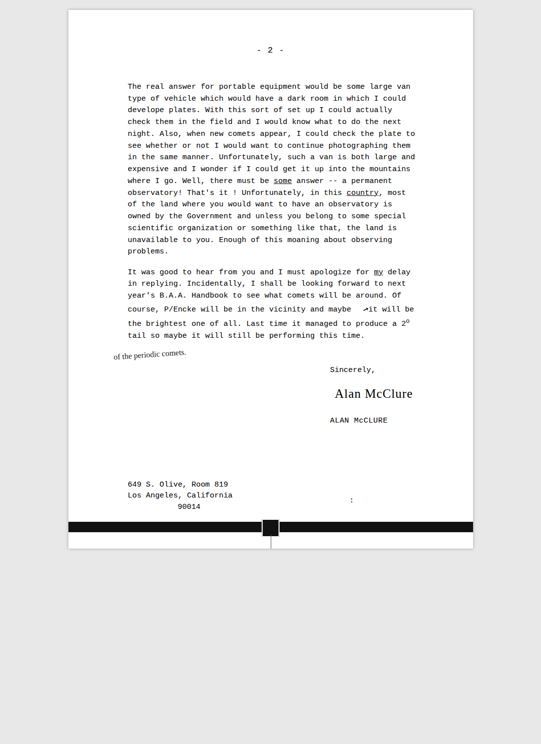- 2 -
The real answer for portable equipment would be some large van type of vehicle which would have a dark room in which I could develope plates. With this sort of set up I could actually check them in the field and I would know what to do the next night. Also, when new comets appear, I could check the plate to see whether or not I would want to continue photographing them in the same manner. Unfortunately, such a van is both large and expensive and I wonder if I could get it up into the mountains where I go. Well, there must be some answer -- a permanent observatory! That's it ! Unfortunately, in this country, most of the land where you would want to have an observatory is owned by the Government and unless you belong to some special scientific organization or something like that, the land is unavailable to you. Enough of this moaning about observing problems.
It was good to hear from you and I must apologize for my delay in replying. Incidentally, I shall be looking forward to next year's B.A.A. Handbook to see what comets will be around. Of course, P/Encke will be in the vicinity and maybe ↗it will be the brightest one of all. Last time it managed to produce a 2o tail so maybe it will still be performing this time.
of the periodic comets.
Sincerely,
Alan McClure
ALAN McCLURE
649 S. Olive, Room 819
Los Angeles, California
90014
: